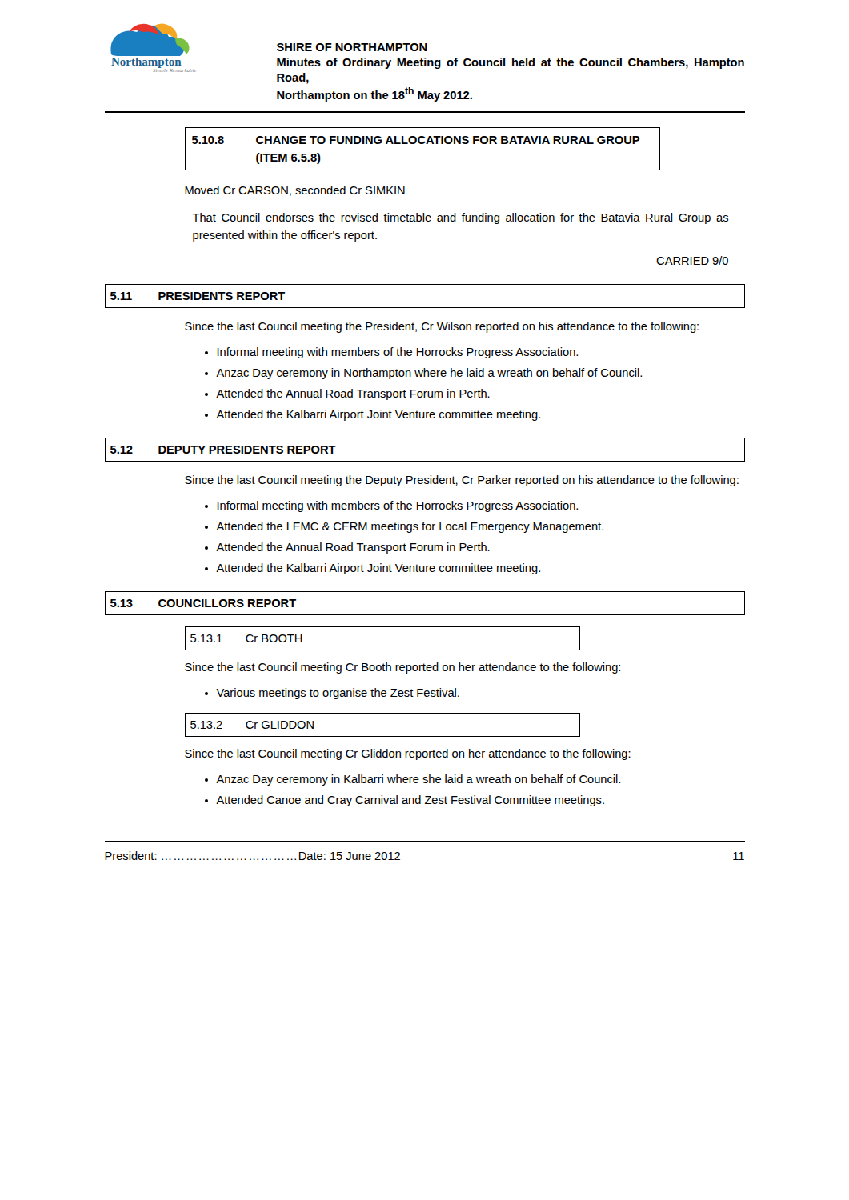Northampton Simply Remarkable
SHIRE OF NORTHAMPTON
Minutes of Ordinary Meeting of Council held at the Council Chambers, Hampton Road,
Northampton on the 18th May 2012.
5.10.8 CHANGE TO FUNDING ALLOCATIONS FOR BATAVIA RURAL GROUP (ITEM 6.5.8)
Moved Cr CARSON, seconded Cr SIMKIN
That Council endorses the revised timetable and funding allocation for the Batavia Rural Group as presented within the officer's report.
CARRIED 9/0
5.11 PRESIDENTS REPORT
Since the last Council meeting the President, Cr Wilson reported on his attendance to the following:
Informal meeting with members of the Horrocks Progress Association.
Anzac Day ceremony in Northampton where he laid a wreath on behalf of Council.
Attended the Annual Road Transport Forum in Perth.
Attended the Kalbarri Airport Joint Venture committee meeting.
5.12 DEPUTY PRESIDENTS REPORT
Since the last Council meeting the Deputy President, Cr Parker reported on his attendance to the following:
Informal meeting with members of the Horrocks Progress Association.
Attended the LEMC & CERM meetings for Local Emergency Management.
Attended the Annual Road Transport Forum in Perth.
Attended the Kalbarri Airport Joint Venture committee meeting.
5.13 COUNCILLORS REPORT
5.13.1 Cr BOOTH
Since the last Council meeting Cr Booth reported on her attendance to the following:
Various meetings to organise the Zest Festival.
5.13.2 Cr GLIDDON
Since the last Council meeting Cr Gliddon reported on her attendance to the following:
Anzac Day ceremony in Kalbarri where she laid a wreath on behalf of Council.
Attended Canoe and Cray Carnival and Zest Festival Committee meetings.
President: ……………………………Date: 15 June 2012
11